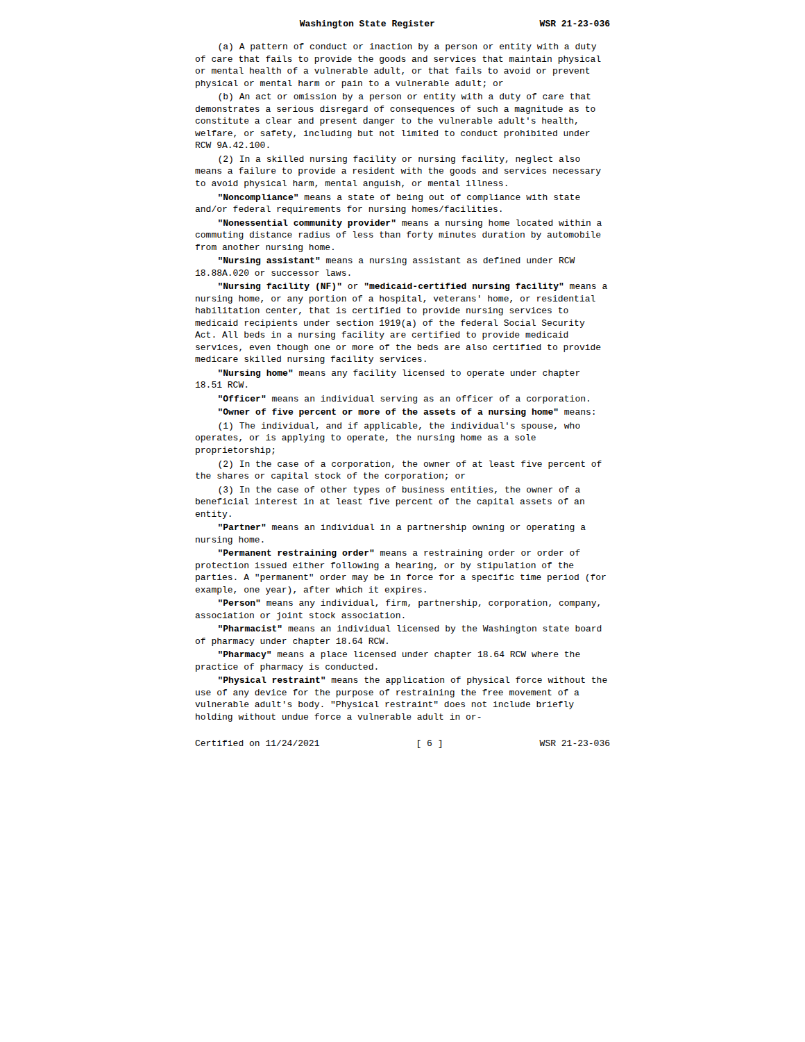Washington State Register WSR 21-23-036
(a) A pattern of conduct or inaction by a person or entity with a duty of care that fails to provide the goods and services that maintain physical or mental health of a vulnerable adult, or that fails to avoid or prevent physical or mental harm or pain to a vulnerable adult; or
(b) An act or omission by a person or entity with a duty of care that demonstrates a serious disregard of consequences of such a magnitude as to constitute a clear and present danger to the vulnerable adult's health, welfare, or safety, including but not limited to conduct prohibited under RCW 9A.42.100.
(2) In a skilled nursing facility or nursing facility, neglect also means a failure to provide a resident with the goods and services necessary to avoid physical harm, mental anguish, or mental illness.
"Noncompliance" means a state of being out of compliance with state and/or federal requirements for nursing homes/facilities.
"Nonessential community provider" means a nursing home located within a commuting distance radius of less than forty minutes duration by automobile from another nursing home.
"Nursing assistant" means a nursing assistant as defined under RCW 18.88A.020 or successor laws.
"Nursing facility (NF)" or "medicaid-certified nursing facility" means a nursing home, or any portion of a hospital, veterans' home, or residential habilitation center, that is certified to provide nursing services to medicaid recipients under section 1919(a) of the federal Social Security Act. All beds in a nursing facility are certified to provide medicaid services, even though one or more of the beds are also certified to provide medicare skilled nursing facility services.
"Nursing home" means any facility licensed to operate under chapter 18.51 RCW.
"Officer" means an individual serving as an officer of a corporation.
"Owner of five percent or more of the assets of a nursing home" means:
(1) The individual, and if applicable, the individual's spouse, who operates, or is applying to operate, the nursing home as a sole proprietorship;
(2) In the case of a corporation, the owner of at least five percent of the shares or capital stock of the corporation; or
(3) In the case of other types of business entities, the owner of a beneficial interest in at least five percent of the capital assets of an entity.
"Partner" means an individual in a partnership owning or operating a nursing home.
"Permanent restraining order" means a restraining order or order of protection issued either following a hearing, or by stipulation of the parties. A "permanent" order may be in force for a specific time period (for example, one year), after which it expires.
"Person" means any individual, firm, partnership, corporation, company, association or joint stock association.
"Pharmacist" means an individual licensed by the Washington state board of pharmacy under chapter 18.64 RCW.
"Pharmacy" means a place licensed under chapter 18.64 RCW where the practice of pharmacy is conducted.
"Physical restraint" means the application of physical force without the use of any device for the purpose of restraining the free movement of a vulnerable adult's body. "Physical restraint" does not include briefly holding without undue force a vulnerable adult in or-
Certified on 11/24/2021 [ 6 ] WSR 21-23-036